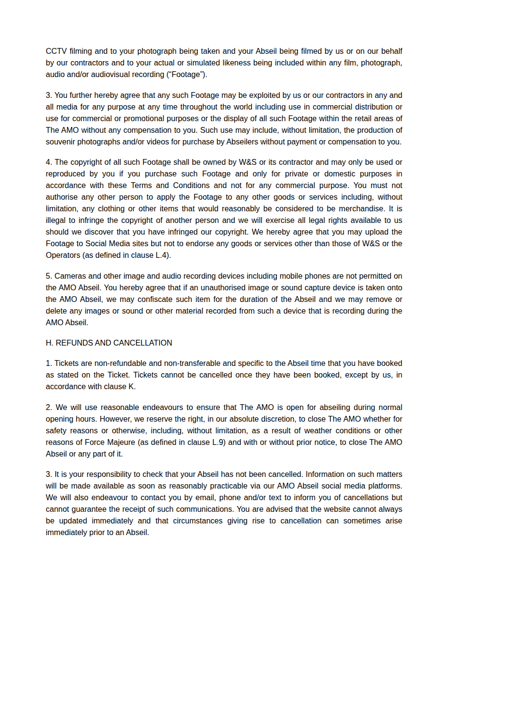CCTV filming and to your photograph being taken and your Abseil being filmed by us or on our behalf by our contractors and to your actual or simulated likeness being included within any film, photograph, audio and/or audiovisual recording (“Footage”).
3. You further hereby agree that any such Footage may be exploited by us or our contractors in any and all media for any purpose at any time throughout the world including use in commercial distribution or use for commercial or promotional purposes or the display of all such Footage within the retail areas of The AMO without any compensation to you. Such use may include, without limitation, the production of souvenir photographs and/or videos for purchase by Abseilers without payment or compensation to you.
4. The copyright of all such Footage shall be owned by W&S or its contractor and may only be used or reproduced by you if you purchase such Footage and only for private or domestic purposes in accordance with these Terms and Conditions and not for any commercial purpose. You must not authorise any other person to apply the Footage to any other goods or services including, without limitation, any clothing or other items that would reasonably be considered to be merchandise. It is illegal to infringe the copyright of another person and we will exercise all legal rights available to us should we discover that you have infringed our copyright. We hereby agree that you may upload the Footage to Social Media sites but not to endorse any goods or services other than those of W&S or the Operators (as defined in clause L.4).
5. Cameras and other image and audio recording devices including mobile phones are not permitted on the AMO Abseil. You hereby agree that if an unauthorised image or sound capture device is taken onto the AMO Abseil, we may confiscate such item for the duration of the Abseil and we may remove or delete any images or sound or other material recorded from such a device that is recording during the AMO Abseil.
H. REFUNDS AND CANCELLATION
1. Tickets are non-refundable and non-transferable and specific to the Abseil time that you have booked as stated on the Ticket. Tickets cannot be cancelled once they have been booked, except by us, in accordance with clause K.
2. We will use reasonable endeavours to ensure that The AMO is open for abseiling during normal opening hours. However, we reserve the right, in our absolute discretion, to close The AMO whether for safety reasons or otherwise, including, without limitation, as a result of weather conditions or other reasons of Force Majeure (as defined in clause L.9) and with or without prior notice, to close The AMO Abseil or any part of it.
3. It is your responsibility to check that your Abseil has not been cancelled. Information on such matters will be made available as soon as reasonably practicable via our AMO Abseil social media platforms. We will also endeavour to contact you by email, phone and/or text to inform you of cancellations but cannot guarantee the receipt of such communications. You are advised that the website cannot always be updated immediately and that circumstances giving rise to cancellation can sometimes arise immediately prior to an Abseil.